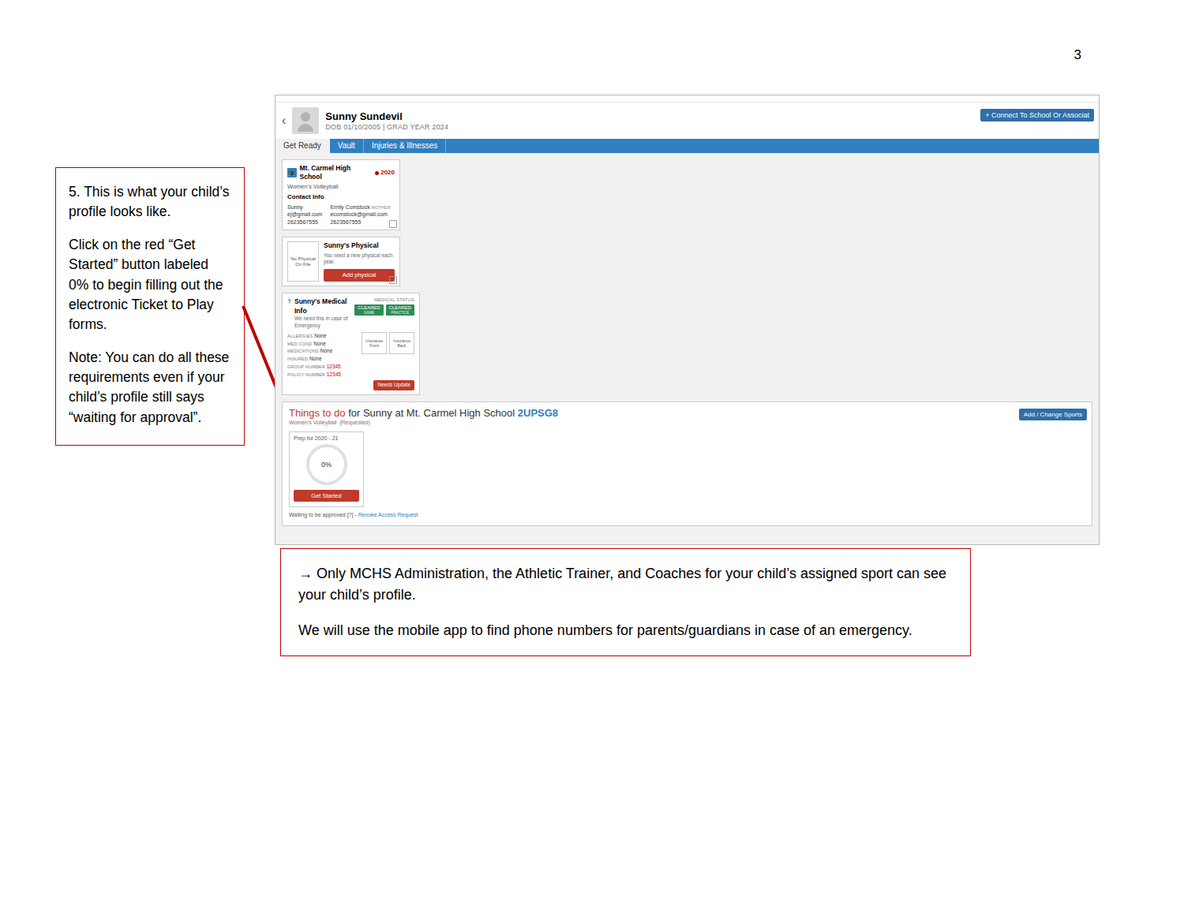3
5. This is what your child’s profile looks like.
Click on the red “Get Started” button labeled 0% to begin filling out the electronic Ticket to Play forms.
Note: You can do all these requirements even if your child’s profile still says “waiting for approval”.
‹
Sunny Sundevil
DOB 01/10/2005 | GRAD YEAR 2024
+ Connect To School Or Associat
Get Ready
Vault
Injuries & Illnesses
🎓 Mt. Carmel High School 2020
Women's Volleyball
Contact Info
Sunny
ej@gmail.com
2623567555
Emily Comstock MOTHER
ecomstock@gmail.com
2623567555
No Physical On File
Sunny's Physical
You need a new physical each year.
Add physical
⚕
Sunny's Medical Info
We need this in case of Emergency
MEDICAL STATUS
CLEAREDGAME
CLEAREDPRACTICE
ALLERGIES None
MED COND None
MEDICATIONS None
INSURED None
GROUP NUMBER 12345
POLICY NUMBER 12345
Insurance Front
Insurance Back
Needs Update
Add / Change Sports
Things to do for Sunny at Mt. Carmel High School 2UPSG8
Women's Volleyball (Requested)
Prep for 2020 - 21
0%
Get Started
Waiting to be approved [?] - Revoke Access Request
→ Only MCHS Administration, the Athletic Trainer, and Coaches for your child’s assigned sport can see your child’s profile.
We will use the mobile app to find phone numbers for parents/guardians in case of an emergency.